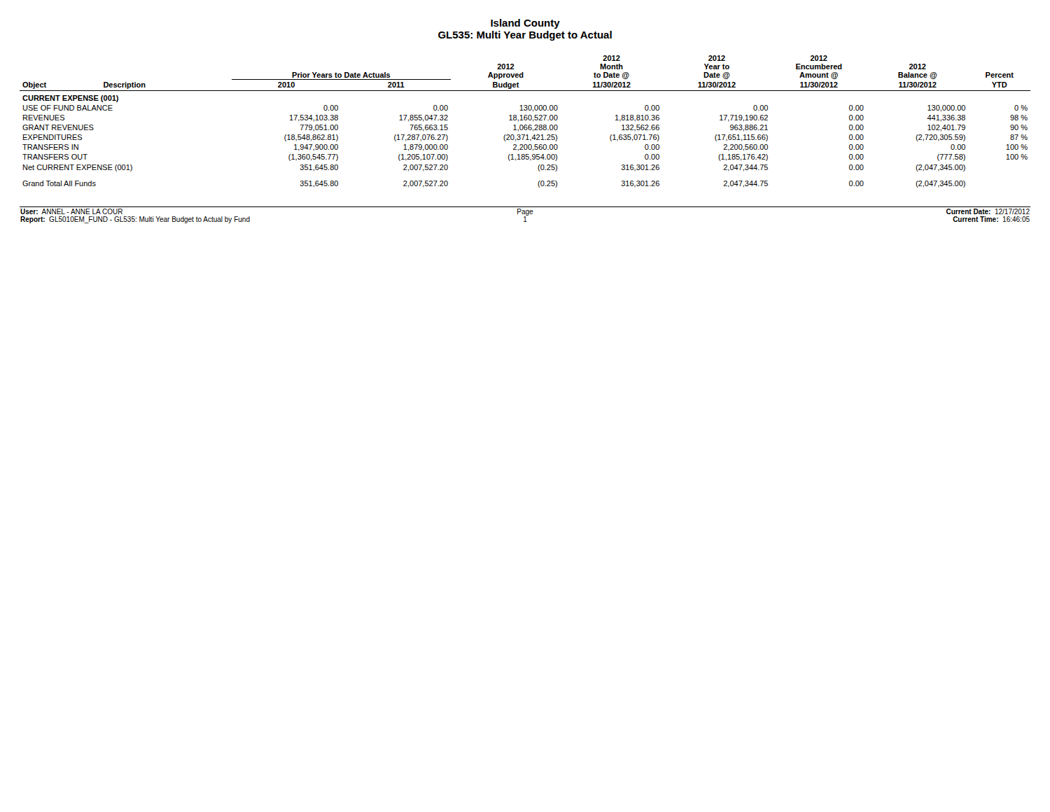Island County
GL535: Multi Year Budget to Actual
| | Prior Years to Date Actuals | 2012 Approved | 2012 Month to Date @ | 2012 Year to Date @ | 2012 Encumbered Amount @ | 2012 Balance @ | Percent |
| --- | --- | --- | --- | --- | --- | --- | --- |
| Object | Description | 2010 | 2011 | Budget | 11/30/2012 | 11/30/2012 | 11/30/2012 | 11/30/2012 | YTD |
| CURRENT EXPENSE (001) |
| USE OF FUND BALANCE | 0.00 | 0.00 | 130,000.00 | 0.00 | 0.00 | 0.00 | 130,000.00 | 0 % |
| REVENUES | 17,534,103.38 | 17,855,047.32 | 18,160,527.00 | 1,818,810.36 | 17,719,190.62 | 0.00 | 441,336.38 | 98 % |
| GRANT REVENUES | 779,051.00 | 765,663.15 | 1,066,288.00 | 132,562.66 | 963,886.21 | 0.00 | 102,401.79 | 90 % |
| EXPENDITURES | (18,548,862.81) | (17,287,076.27) | (20,371,421.25) | (1,635,071.76) | (17,651,115.66) | 0.00 | (2,720,305.59) | 87 % |
| TRANSFERS IN | 1,947,900.00 | 1,879,000.00 | 2,200,560.00 | 0.00 | 2,200,560.00 | 0.00 | 0.00 | 100 % |
| TRANSFERS OUT | (1,360,545.77) | (1,205,107.00) | (1,185,954.00) | 0.00 | (1,185,176.42) | 0.00 | (777.58) | 100 % |
| Net CURRENT EXPENSE (001) | 351,645.80 | 2,007,527.20 | (0.25) | 316,301.26 | 2,047,344.75 | 0.00 | (2,047,345.00) | |
| Grand Total All Funds | 351,645.80 | 2,007,527.20 | (0.25) | 316,301.26 | 2,047,344.75 | 0.00 | (2,047,345.00) | |
| User: ANNEL - ANNE LA COUR Report: GL5010EM_FUND - GL535: Multi Year Budget to Actual by Fund | Page 1 | Current Date: 12/17/2012 Current Time: 16:46:05 |